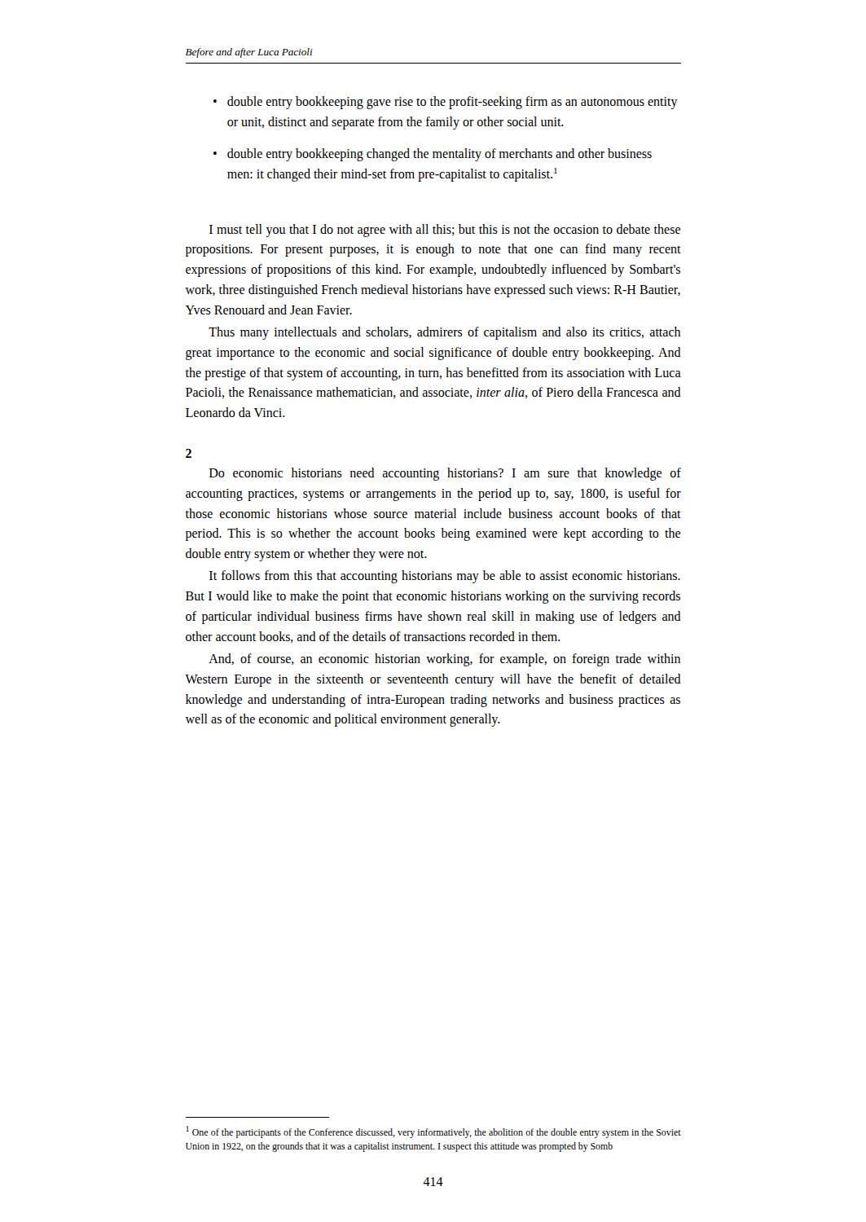Before and after Luca Pacioli
double entry bookkeeping gave rise to the profit-seeking firm as an autonomous entity or unit, distinct and separate from the family or other social unit.
double entry bookkeeping changed the mentality of merchants and other business men: it changed their mind-set from pre-capitalist to capitalist.1
I must tell you that I do not agree with all this; but this is not the occasion to debate these propositions. For present purposes, it is enough to note that one can find many recent expressions of propositions of this kind. For example, undoubtedly influenced by Sombart's work, three distinguished French medieval historians have expressed such views: R-H Bautier, Yves Renouard and Jean Favier.
Thus many intellectuals and scholars, admirers of capitalism and also its critics, attach great importance to the economic and social significance of double entry bookkeeping. And the prestige of that system of accounting, in turn, has benefitted from its association with Luca Pacioli, the Renaissance mathematician, and associate, inter alia, of Piero della Francesca and Leonardo da Vinci.
2
Do economic historians need accounting historians? I am sure that knowledge of accounting practices, systems or arrangements in the period up to, say, 1800, is useful for those economic historians whose source material include business account books of that period. This is so whether the account books being examined were kept according to the double entry system or whether they were not.
It follows from this that accounting historians may be able to assist economic historians. But I would like to make the point that economic historians working on the surviving records of particular individual business firms have shown real skill in making use of ledgers and other account books, and of the details of transactions recorded in them.
And, of course, an economic historian working, for example, on foreign trade within Western Europe in the sixteenth or seventeenth century will have the benefit of detailed knowledge and understanding of intra-European trading networks and business practices as well as of the economic and political environment generally.
1 One of the participants of the Conference discussed, very informatively, the abolition of the double entry system in the Soviet Union in 1922, on the grounds that it was a capitalist instrument. I suspect this attitude was prompted by Somb
414